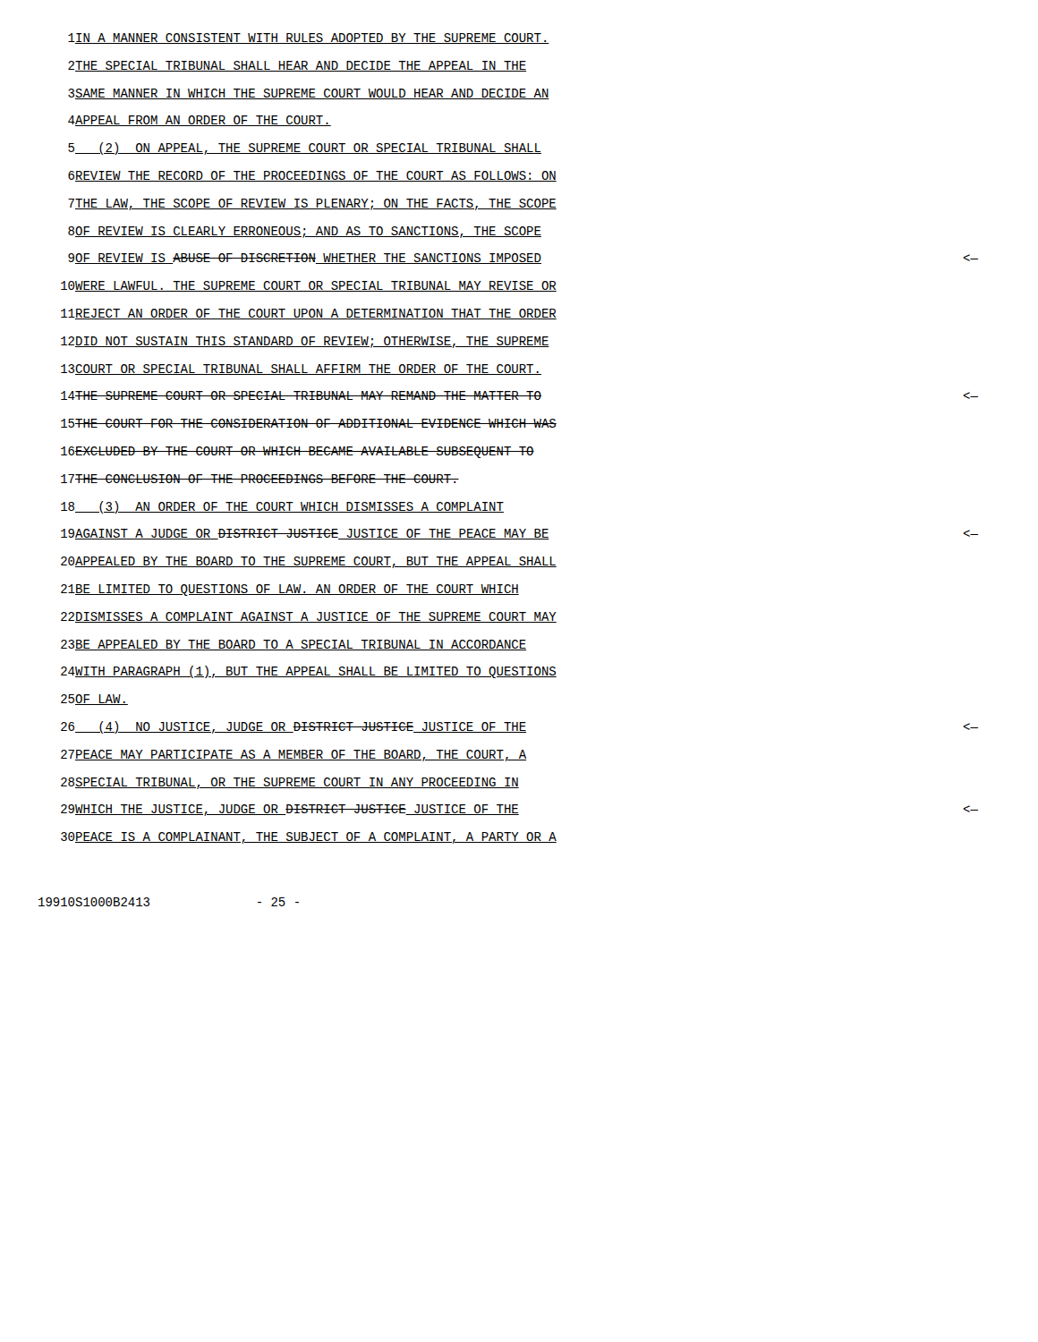| 1 | IN A MANNER CONSISTENT WITH RULES ADOPTED BY THE SUPREME COURT. | |
| 2 | THE SPECIAL TRIBUNAL SHALL HEAR AND DECIDE THE APPEAL IN THE | |
| 3 | SAME MANNER IN WHICH THE SUPREME COURT WOULD HEAR AND DECIDE AN | |
| 4 | APPEAL FROM AN ORDER OF THE COURT. | |
| 5 | (2) ON APPEAL, THE SUPREME COURT OR SPECIAL TRIBUNAL SHALL | |
| 6 | REVIEW THE RECORD OF THE PROCEEDINGS OF THE COURT AS FOLLOWS: ON | |
| 7 | THE LAW, THE SCOPE OF REVIEW IS PLENARY; ON THE FACTS, THE SCOPE | |
| 8 | OF REVIEW IS CLEARLY ERRONEOUS; AND AS TO SANCTIONS, THE SCOPE | |
| 9 | OF REVIEW IS ABUSE OF DISCRETION WHETHER THE SANCTIONS IMPOSED | <— |
| 10 | WERE LAWFUL. THE SUPREME COURT OR SPECIAL TRIBUNAL MAY REVISE OR | |
| 11 | REJECT AN ORDER OF THE COURT UPON A DETERMINATION THAT THE ORDER | |
| 12 | DID NOT SUSTAIN THIS STANDARD OF REVIEW; OTHERWISE, THE SUPREME | |
| 13 | COURT OR SPECIAL TRIBUNAL SHALL AFFIRM THE ORDER OF THE COURT. | |
| 14 | THE SUPREME COURT OR SPECIAL TRIBUNAL MAY REMAND THE MATTER TO | <— |
| 15 | THE COURT FOR THE CONSIDERATION OF ADDITIONAL EVIDENCE WHICH WAS | |
| 16 | EXCLUDED BY THE COURT OR WHICH BECAME AVAILABLE SUBSEQUENT TO | |
| 17 | THE CONCLUSION OF THE PROCEEDINGS BEFORE THE COURT. | |
| 18 | (3) AN ORDER OF THE COURT WHICH DISMISSES A COMPLAINT | |
| 19 | AGAINST A JUDGE OR DISTRICT JUSTICE JUSTICE OF THE PEACE MAY BE | <— |
| 20 | APPEALED BY THE BOARD TO THE SUPREME COURT, BUT THE APPEAL SHALL | |
| 21 | BE LIMITED TO QUESTIONS OF LAW. AN ORDER OF THE COURT WHICH | |
| 22 | DISMISSES A COMPLAINT AGAINST A JUSTICE OF THE SUPREME COURT MAY | |
| 23 | BE APPEALED BY THE BOARD TO A SPECIAL TRIBUNAL IN ACCORDANCE | |
| 24 | WITH PARAGRAPH (1), BUT THE APPEAL SHALL BE LIMITED TO QUESTIONS | |
| 25 | OF LAW. | |
| 26 | (4) NO JUSTICE, JUDGE OR DISTRICT JUSTICE JUSTICE OF THE | <— |
| 27 | PEACE MAY PARTICIPATE AS A MEMBER OF THE BOARD, THE COURT, A | |
| 28 | SPECIAL TRIBUNAL, OR THE SUPREME COURT IN ANY PROCEEDING IN | |
| 29 | WHICH THE JUSTICE, JUDGE OR DISTRICT JUSTICE JUSTICE OF THE | <— |
| 30 | PEACE IS A COMPLAINANT, THE SUBJECT OF A COMPLAINT, A PARTY OR A | |
19910S1000B2413 - 25 -